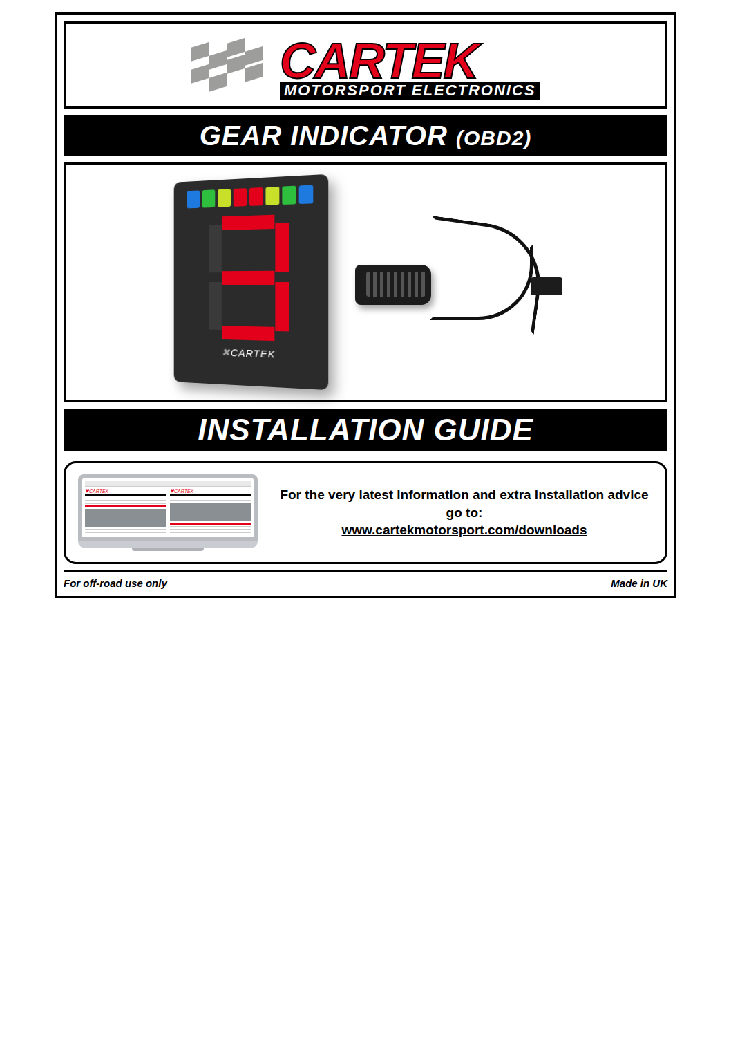CARTEK
MOTORSPORT ELECTRONICS
GEAR INDICATOR (OBD2)
✖CARTEK
INSTALLATION GUIDE
✖CARTEK
✖CARTEK
For the very latest information and extra installation advice go to:
www.cartekmotorsport.com/downloads
For off-road use only Made in UK